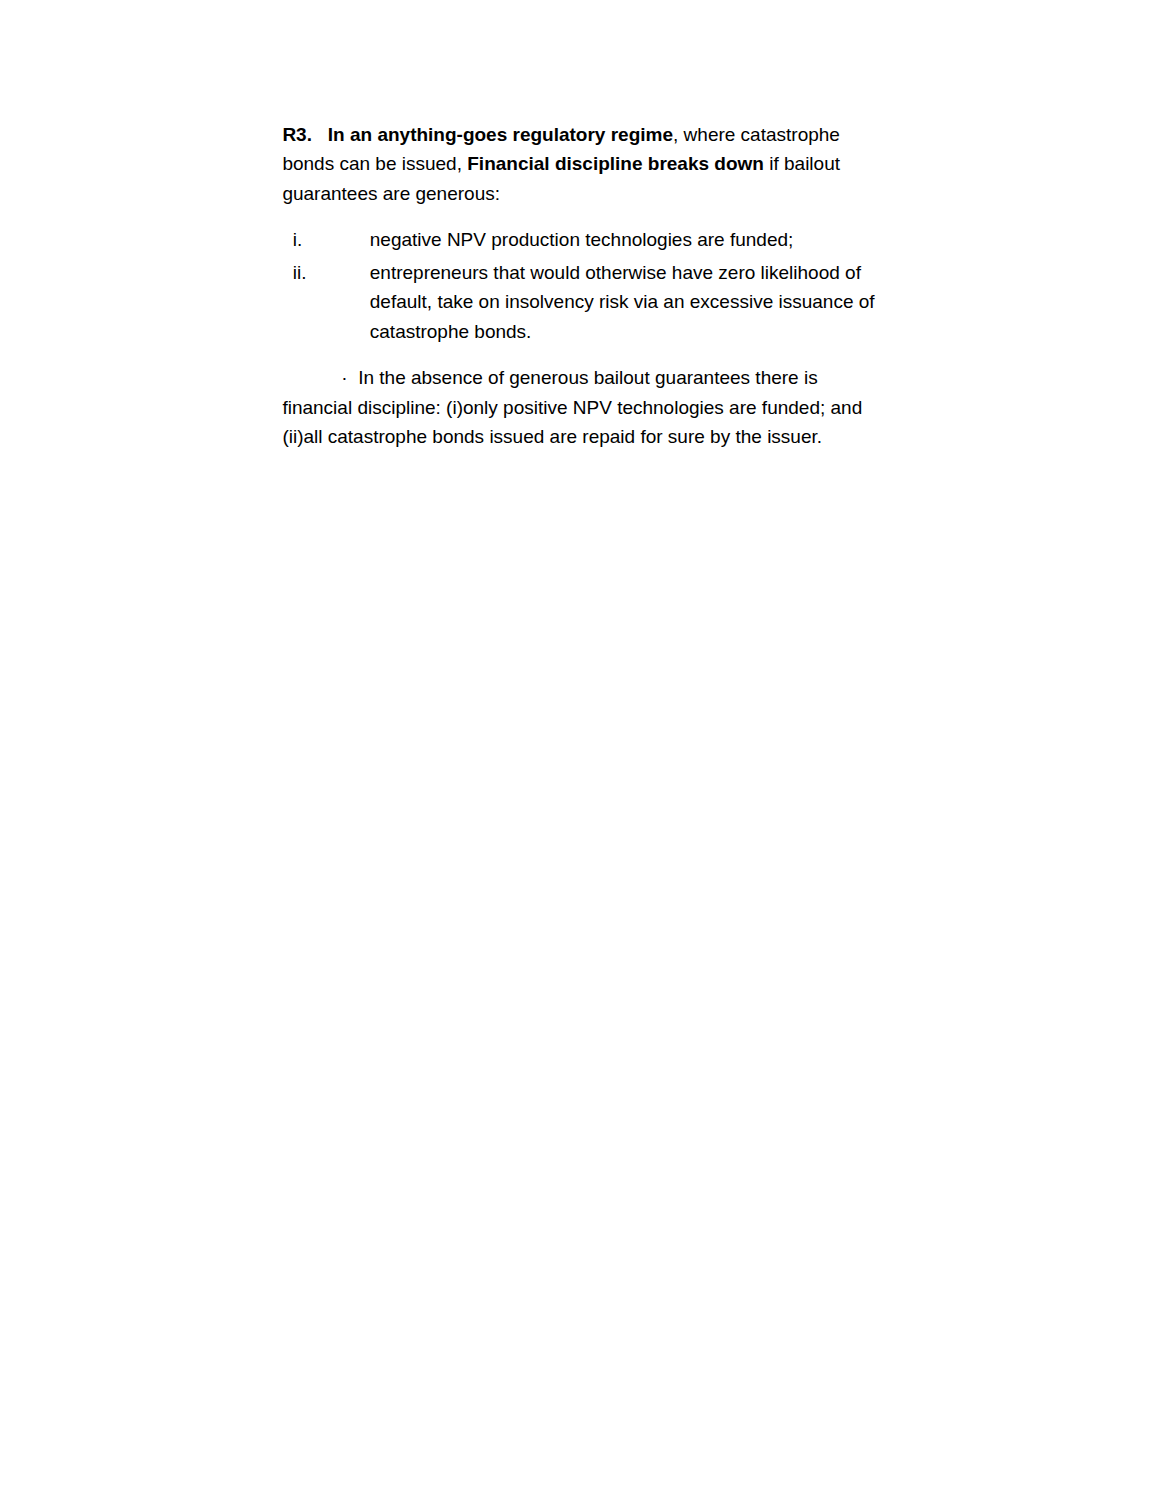R3. In an anything-goes regulatory regime, where catastrophe bonds can be issued, Financial discipline breaks down if bailout guarantees are generous:
i. negative NPV production technologies are funded;
ii. entrepreneurs that would otherwise have zero likelihood of default, take on insolvency risk via an excessive issuance of catastrophe bonds.
· In the absence of generous bailout guarantees there is financial discipline: (i)only positive NPV technologies are funded; and (ii)all catastrophe bonds issued are repaid for sure by the issuer.